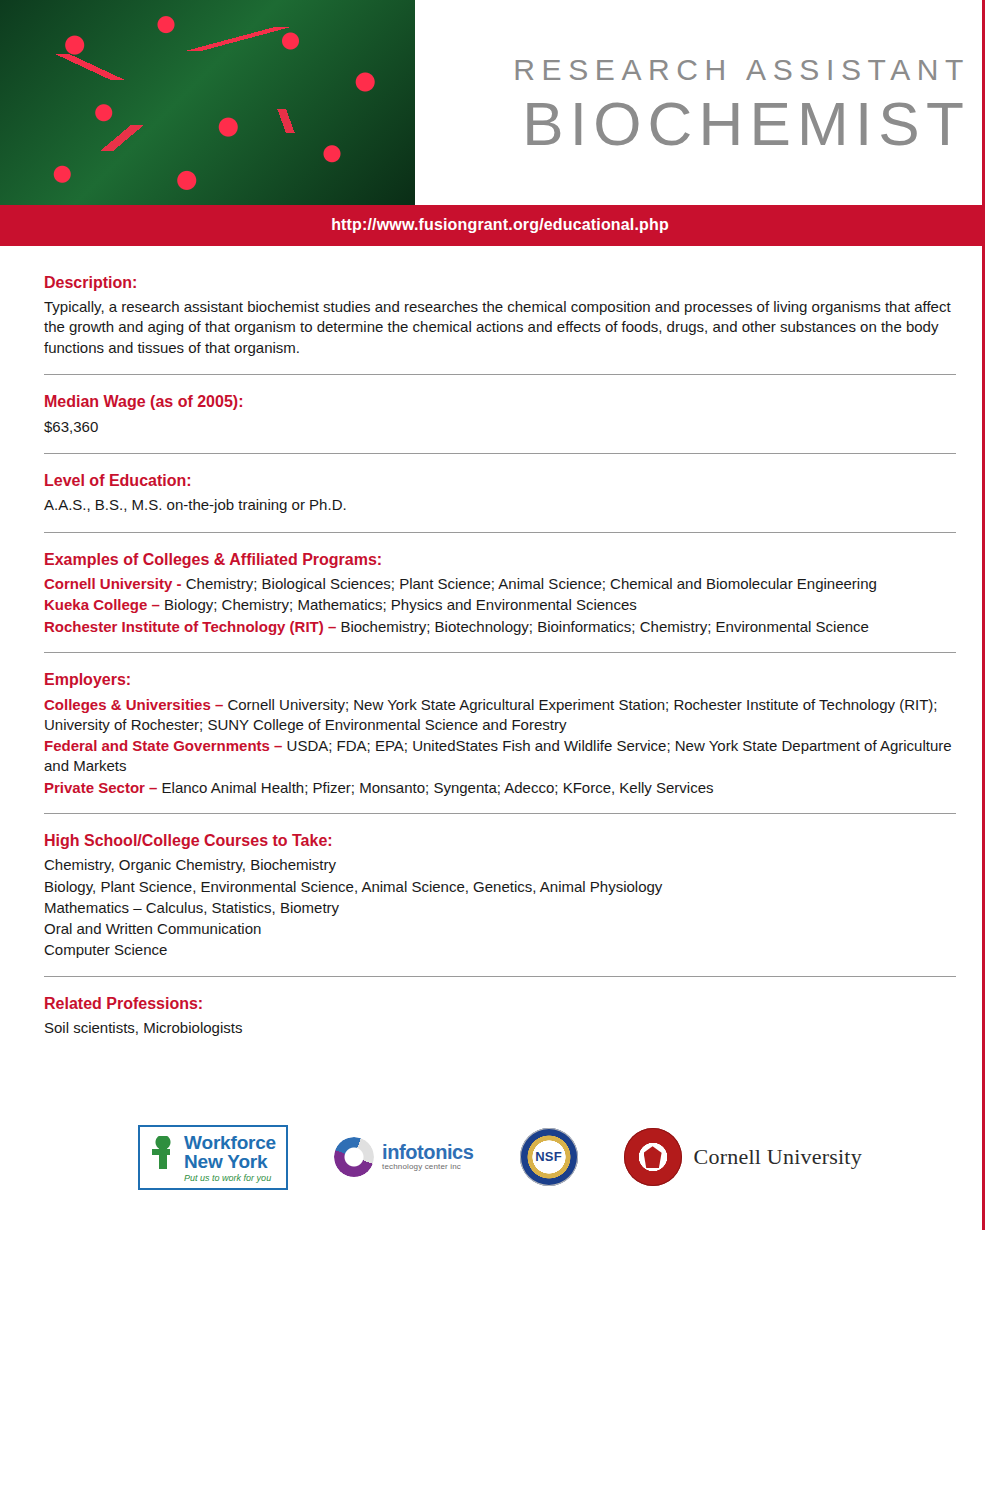Research Assistant
Biochemist
http://www.fusiongrant.org/educational.php
Description:
Typically, a research assistant biochemist studies and researches the chemical composition and processes of living organisms that affect the growth and aging of that organism to determine the chemical actions and effects of foods, drugs, and other substances on the body functions and tissues of that organism.
Median Wage (as of 2005):
$63,360
Level of Education:
A.A.S., B.S., M.S. on-the-job training or Ph.D.
Examples of Colleges & Affiliated Programs:
Cornell University - Chemistry; Biological Sciences; Plant Science; Animal Science; Chemical and Biomolecular Engineering
Kueka College – Biology; Chemistry; Mathematics; Physics and Environmental Sciences
Rochester Institute of Technology (RIT) – Biochemistry; Biotechnology; Bioinformatics; Chemistry; Environmental Science
Employers:
Colleges & Universities – Cornell University; New York State Agricultural Experiment Station; Rochester Institute of Technology (RIT); University of Rochester; SUNY College of Environmental Science and Forestry
Federal and State Governments – USDA; FDA; EPA; UnitedStates Fish and Wildlife Service; New York State Department of Agriculture and Markets
Private Sector – Elanco Animal Health; Pfizer; Monsanto; Syngenta; Adecco; KForce, Kelly Services
High School/College Courses to Take:
Chemistry, Organic Chemistry, Biochemistry
Biology, Plant Science, Environmental Science, Animal Science, Genetics, Animal Physiology
Mathematics – Calculus, Statistics, Biometry
Oral and Written Communication
Computer Science
Related Professions:
Soil scientists, Microbiologists
Workforce
New York
Put us to work for you
infotonics
technology center inc
Cornell University